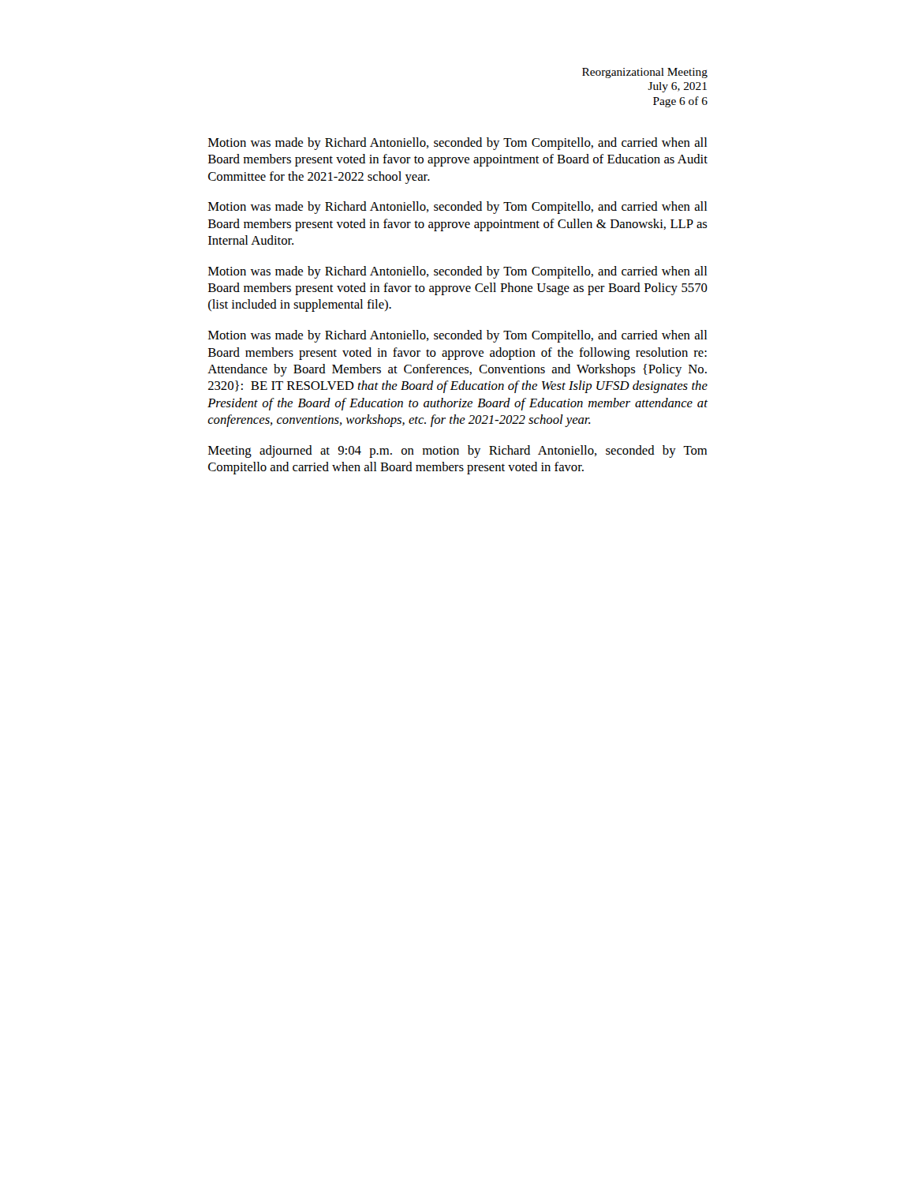Reorganizational Meeting
July 6, 2021
Page 6 of 6
Motion was made by Richard Antoniello, seconded by Tom Compitello, and carried when all Board members present voted in favor to approve appointment of Board of Education as Audit Committee for the 2021-2022 school year.
Motion was made by Richard Antoniello, seconded by Tom Compitello, and carried when all Board members present voted in favor to approve appointment of Cullen & Danowski, LLP as Internal Auditor.
Motion was made by Richard Antoniello, seconded by Tom Compitello, and carried when all Board members present voted in favor to approve Cell Phone Usage as per Board Policy 5570 (list included in supplemental file).
Motion was made by Richard Antoniello, seconded by Tom Compitello, and carried when all Board members present voted in favor to approve adoption of the following resolution re: Attendance by Board Members at Conferences, Conventions and Workshops {Policy No. 2320}: BE IT RESOLVED that the Board of Education of the West Islip UFSD designates the President of the Board of Education to authorize Board of Education member attendance at conferences, conventions, workshops, etc. for the 2021-2022 school year.
Meeting adjourned at 9:04 p.m. on motion by Richard Antoniello, seconded by Tom Compitello and carried when all Board members present voted in favor.